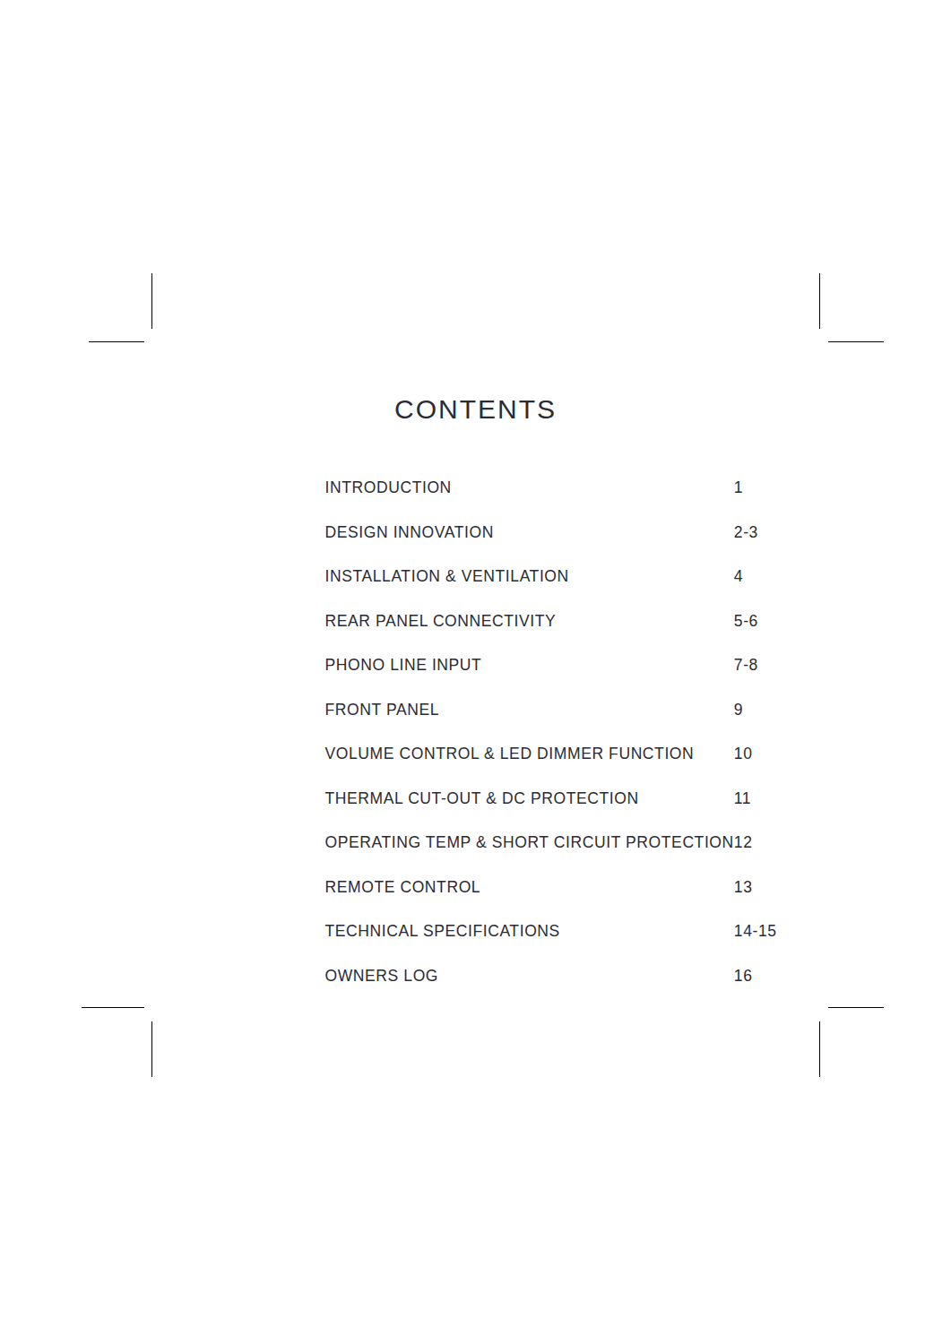Contents
| Introduction | 1 |
| Design Innovation | 2-3 |
| Installation & Ventilation | 4 |
| Rear Panel Connectivity | 5-6 |
| Phono Line Input | 7-8 |
| Front Panel | 9 |
| Volume Control & LED Dimmer Function | 10 |
| Thermal Cut-Out & DC Protection | 11 |
| Operating Temp & Short Circuit Protection | 12 |
| Remote Control | 13 |
| Technical Specifications | 14-15 |
| Owners Log | 16 |